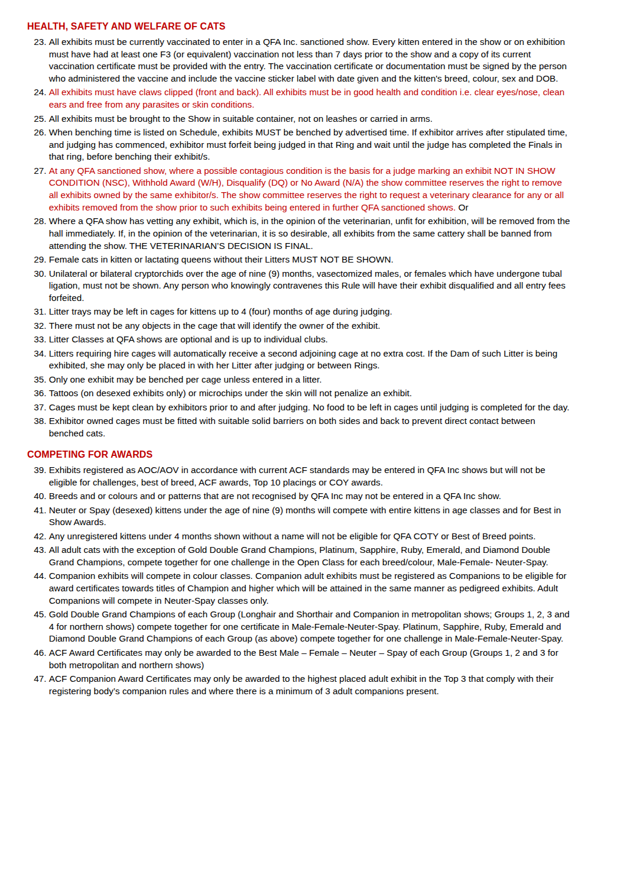HEALTH, SAFETY AND WELFARE OF CATS
All exhibits must be currently vaccinated to enter in a QFA Inc. sanctioned show. Every kitten entered in the show or on exhibition must have had at least one F3 (or equivalent) vaccination not less than 7 days prior to the show and a copy of its current vaccination certificate must be provided with the entry. The vaccination certificate or documentation must be signed by the person who administered the vaccine and include the vaccine sticker label with date given and the kitten's breed, colour, sex and DOB.
All exhibits must have claws clipped (front and back). All exhibits must be in good health and condition i.e. clear eyes/nose, clean ears and free from any parasites or skin conditions.
All exhibits must be brought to the Show in suitable container, not on leashes or carried in arms.
When benching time is listed on Schedule, exhibits MUST be benched by advertised time. If exhibitor arrives after stipulated time, and judging has commenced, exhibitor must forfeit being judged in that Ring and wait until the judge has completed the Finals in that ring, before benching their exhibit/s.
At any QFA sanctioned show, where a possible contagious condition is the basis for a judge marking an exhibit NOT IN SHOW CONDITION (NSC), Withhold Award (W/H), Disqualify (DQ) or No Award (N/A) the show committee reserves the right to remove all exhibits owned by the same exhibitor/s. The show committee reserves the right to request a veterinary clearance for any or all exhibits removed from the show prior to such exhibits being entered in further QFA sanctioned shows. Or
Where a QFA show has vetting any exhibit, which is, in the opinion of the veterinarian, unfit for exhibition, will be removed from the hall immediately. If, in the opinion of the veterinarian, it is so desirable, all exhibits from the same cattery shall be banned from attending the show. THE VETERINARIAN’S DECISION IS FINAL.
Female cats in kitten or lactating queens without their Litters MUST NOT BE SHOWN.
Unilateral or bilateral cryptorchids over the age of nine (9) months, vasectomized males, or females which have undergone tubal ligation, must not be shown. Any person who knowingly contravenes this Rule will have their exhibit disqualified and all entry fees forfeited.
Litter trays may be left in cages for kittens up to 4 (four) months of age during judging.
There must not be any objects in the cage that will identify the owner of the exhibit.
Litter Classes at QFA shows are optional and is up to individual clubs.
Litters requiring hire cages will automatically receive a second adjoining cage at no extra cost. If the Dam of such Litter is being exhibited, she may only be placed in with her Litter after judging or between Rings.
Only one exhibit may be benched per cage unless entered in a litter.
Tattoos (on desexed exhibits only) or microchips under the skin will not penalize an exhibit.
Cages must be kept clean by exhibitors prior to and after judging. No food to be left in cages until judging is completed for the day.
Exhibitor owned cages must be fitted with suitable solid barriers on both sides and back to prevent direct contact between benched cats.
COMPETING FOR AWARDS
Exhibits registered as AOC/AOV in accordance with current ACF standards may be entered in QFA Inc shows but will not be eligible for challenges, best of breed, ACF awards, Top 10 placings or COY awards.
Breeds and or colours and or patterns that are not recognised by QFA Inc may not be entered in a QFA Inc show.
Neuter or Spay (desexed) kittens under the age of nine (9) months will compete with entire kittens in age classes and for Best in Show Awards.
Any unregistered kittens under 4 months shown without a name will not be eligible for QFA COTY or Best of Breed points.
All adult cats with the exception of Gold Double Grand Champions, Platinum, Sapphire, Ruby, Emerald, and Diamond Double Grand Champions, compete together for one challenge in the Open Class for each breed/colour, Male-Female- Neuter-Spay.
Companion exhibits will compete in colour classes. Companion adult exhibits must be registered as Companions to be eligible for award certificates towards titles of Champion and higher which will be attained in the same manner as pedigreed exhibits. Adult Companions will compete in Neuter-Spay classes only.
Gold Double Grand Champions of each Group (Longhair and Shorthair and Companion in metropolitan shows; Groups 1, 2, 3 and 4 for northern shows) compete together for one certificate in Male-Female-Neuter-Spay. Platinum, Sapphire, Ruby, Emerald and Diamond Double Grand Champions of each Group (as above) compete together for one challenge in Male-Female-Neuter-Spay.
ACF Award Certificates may only be awarded to the Best Male – Female – Neuter – Spay of each Group (Groups 1, 2 and 3 for both metropolitan and northern shows)
ACF Companion Award Certificates may only be awarded to the highest placed adult exhibit in the Top 3 that comply with their registering body’s companion rules and where there is a minimum of 3 adult companions present.